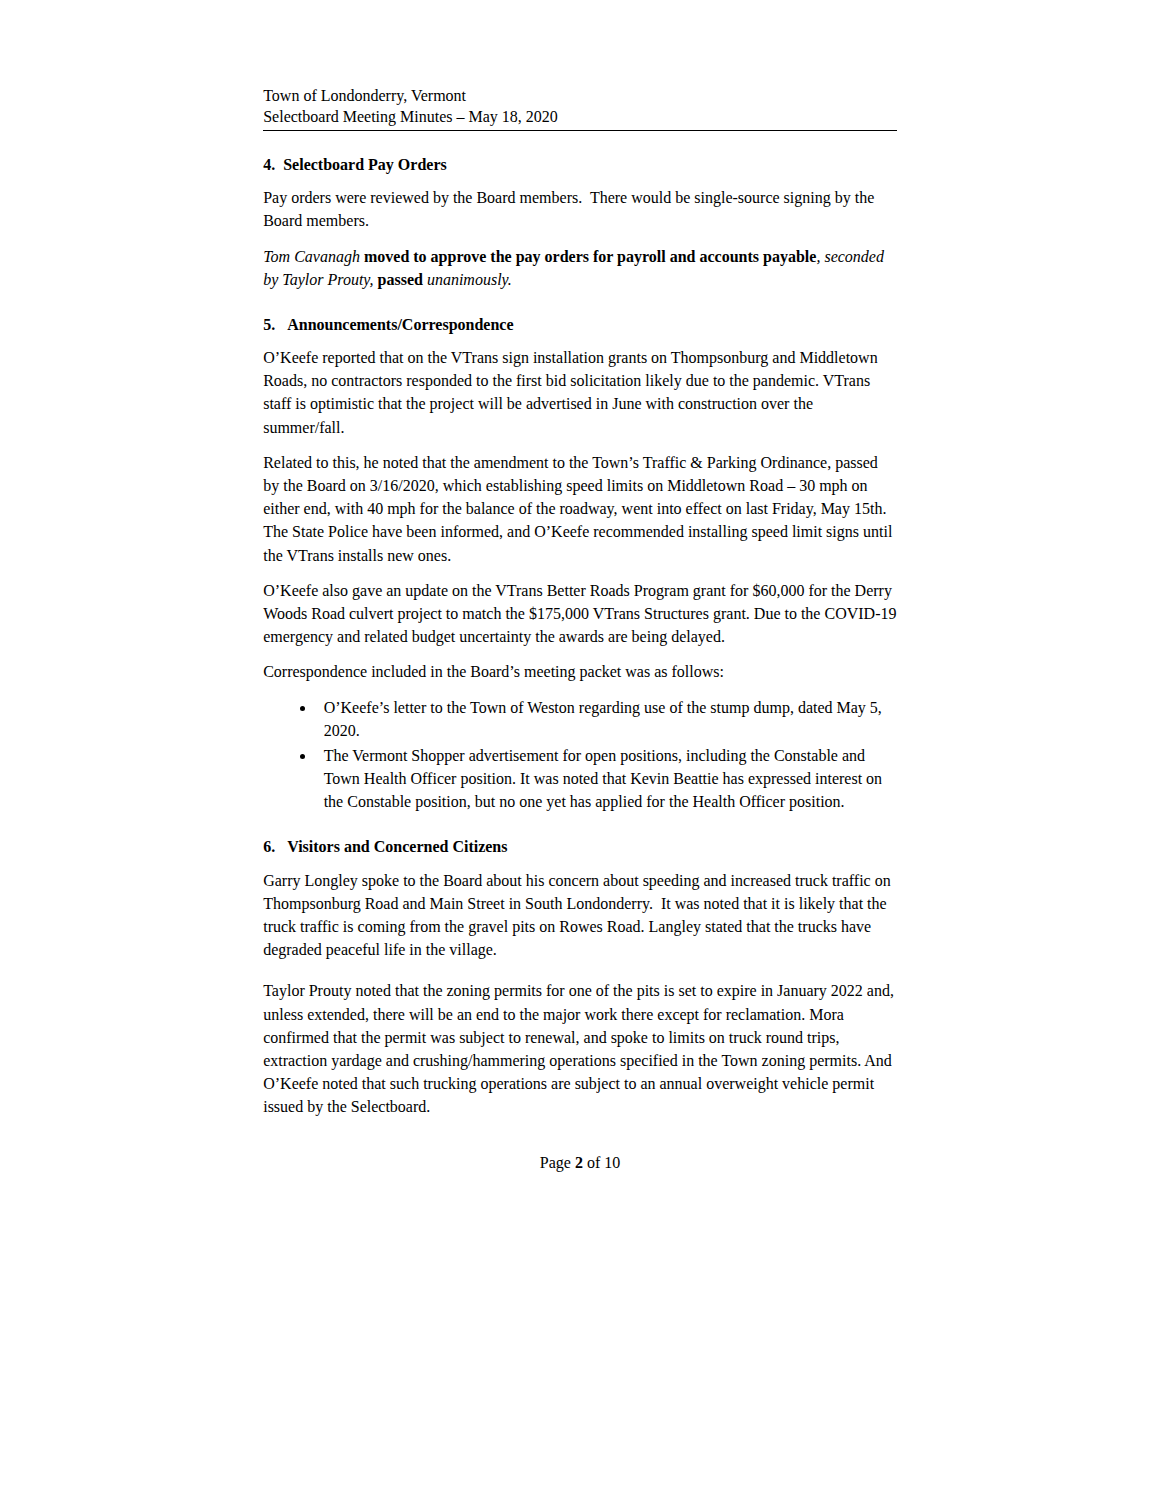Town of Londonderry, Vermont
Selectboard Meeting Minutes – May 18, 2020
4. Selectboard Pay Orders
Pay orders were reviewed by the Board members. There would be single-source signing by the Board members.
Tom Cavanagh moved to approve the pay orders for payroll and accounts payable, seconded by Taylor Prouty, passed unanimously.
5. Announcements/Correspondence
O’Keefe reported that on the VTrans sign installation grants on Thompsonburg and Middletown Roads, no contractors responded to the first bid solicitation likely due to the pandemic. VTrans staff is optimistic that the project will be advertised in June with construction over the summer/fall.
Related to this, he noted that the amendment to the Town’s Traffic & Parking Ordinance, passed by the Board on 3/16/2020, which establishing speed limits on Middletown Road – 30 mph on either end, with 40 mph for the balance of the roadway, went into effect on last Friday, May 15th. The State Police have been informed, and O’Keefe recommended installing speed limit signs until the VTrans installs new ones.
O’Keefe also gave an update on the VTrans Better Roads Program grant for $60,000 for the Derry Woods Road culvert project to match the $175,000 VTrans Structures grant. Due to the COVID-19 emergency and related budget uncertainty the awards are being delayed.
Correspondence included in the Board’s meeting packet was as follows:
O’Keefe’s letter to the Town of Weston regarding use of the stump dump, dated May 5, 2020.
The Vermont Shopper advertisement for open positions, including the Constable and Town Health Officer position. It was noted that Kevin Beattie has expressed interest on the Constable position, but no one yet has applied for the Health Officer position.
6. Visitors and Concerned Citizens
Garry Longley spoke to the Board about his concern about speeding and increased truck traffic on Thompsonburg Road and Main Street in South Londonderry. It was noted that it is likely that the truck traffic is coming from the gravel pits on Rowes Road. Langley stated that the trucks have degraded peaceful life in the village.
Taylor Prouty noted that the zoning permits for one of the pits is set to expire in January 2022 and, unless extended, there will be an end to the major work there except for reclamation. Mora confirmed that the permit was subject to renewal, and spoke to limits on truck round trips, extraction yardage and crushing/hammering operations specified in the Town zoning permits. And O’Keefe noted that such trucking operations are subject to an annual overweight vehicle permit issued by the Selectboard.
Page 2 of 10